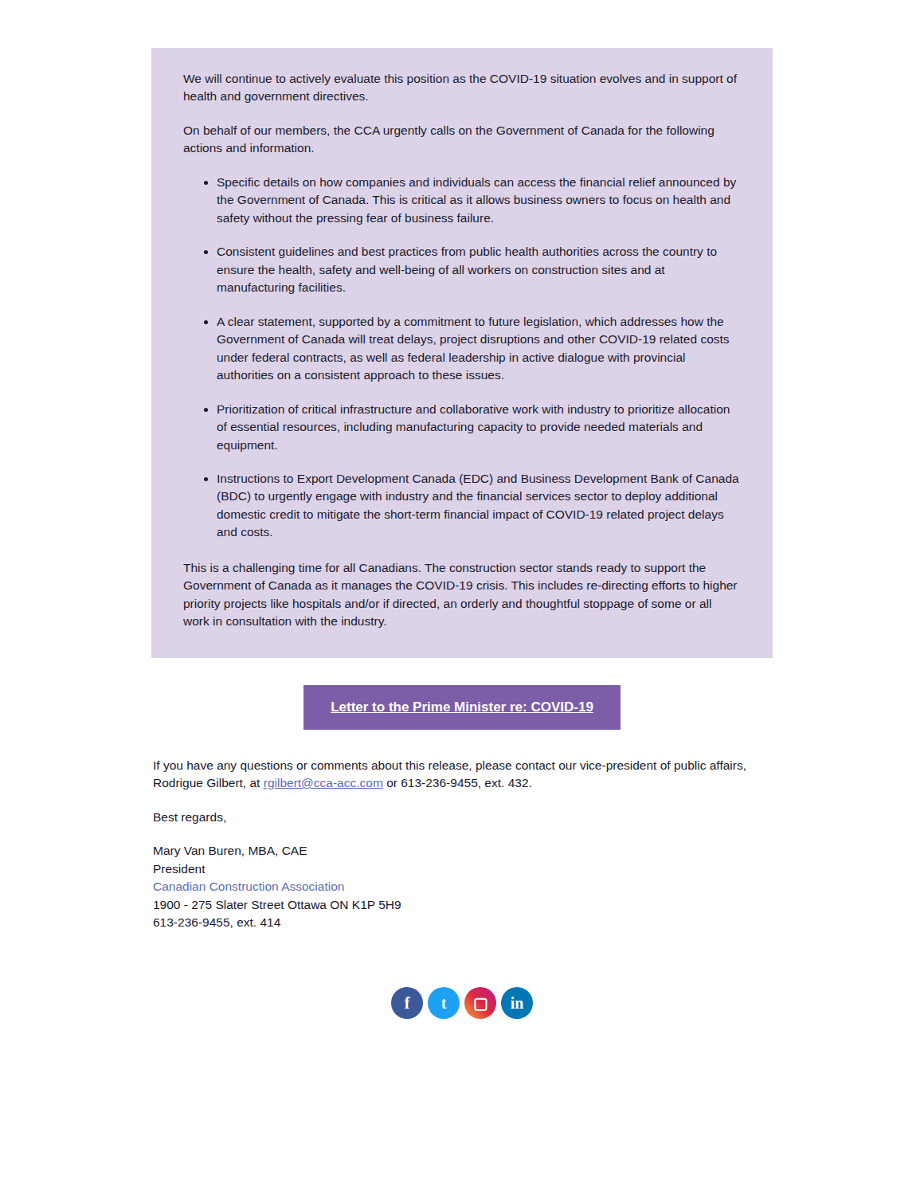We will continue to actively evaluate this position as the COVID-19 situation evolves and in support of health and government directives.
On behalf of our members, the CCA urgently calls on the Government of Canada for the following actions and information.
Specific details on how companies and individuals can access the financial relief announced by the Government of Canada. This is critical as it allows business owners to focus on health and safety without the pressing fear of business failure.
Consistent guidelines and best practices from public health authorities across the country to ensure the health, safety and well-being of all workers on construction sites and at manufacturing facilities.
A clear statement, supported by a commitment to future legislation, which addresses how the Government of Canada will treat delays, project disruptions and other COVID-19 related costs under federal contracts, as well as federal leadership in active dialogue with provincial authorities on a consistent approach to these issues.
Prioritization of critical infrastructure and collaborative work with industry to prioritize allocation of essential resources, including manufacturing capacity to provide needed materials and equipment.
Instructions to Export Development Canada (EDC) and Business Development Bank of Canada (BDC) to urgently engage with industry and the financial services sector to deploy additional domestic credit to mitigate the short-term financial impact of COVID-19 related project delays and costs.
This is a challenging time for all Canadians. The construction sector stands ready to support the Government of Canada as it manages the COVID-19 crisis. This includes re-directing efforts to higher priority projects like hospitals and/or if directed, an orderly and thoughtful stoppage of some or all work in consultation with the industry.
Letter to the Prime Minister re: COVID-19
If you have any questions or comments about this release, please contact our vice-president of public affairs, Rodrigue Gilbert, at rgilbert@cca-acc.com or 613-236-9455, ext. 432.
Best regards,
Mary Van Buren, MBA, CAE
President
Canadian Construction Association
1900 - 275 Slater Street Ottawa ON K1P 5H9
613-236-9455, ext. 414
f t ▢ in